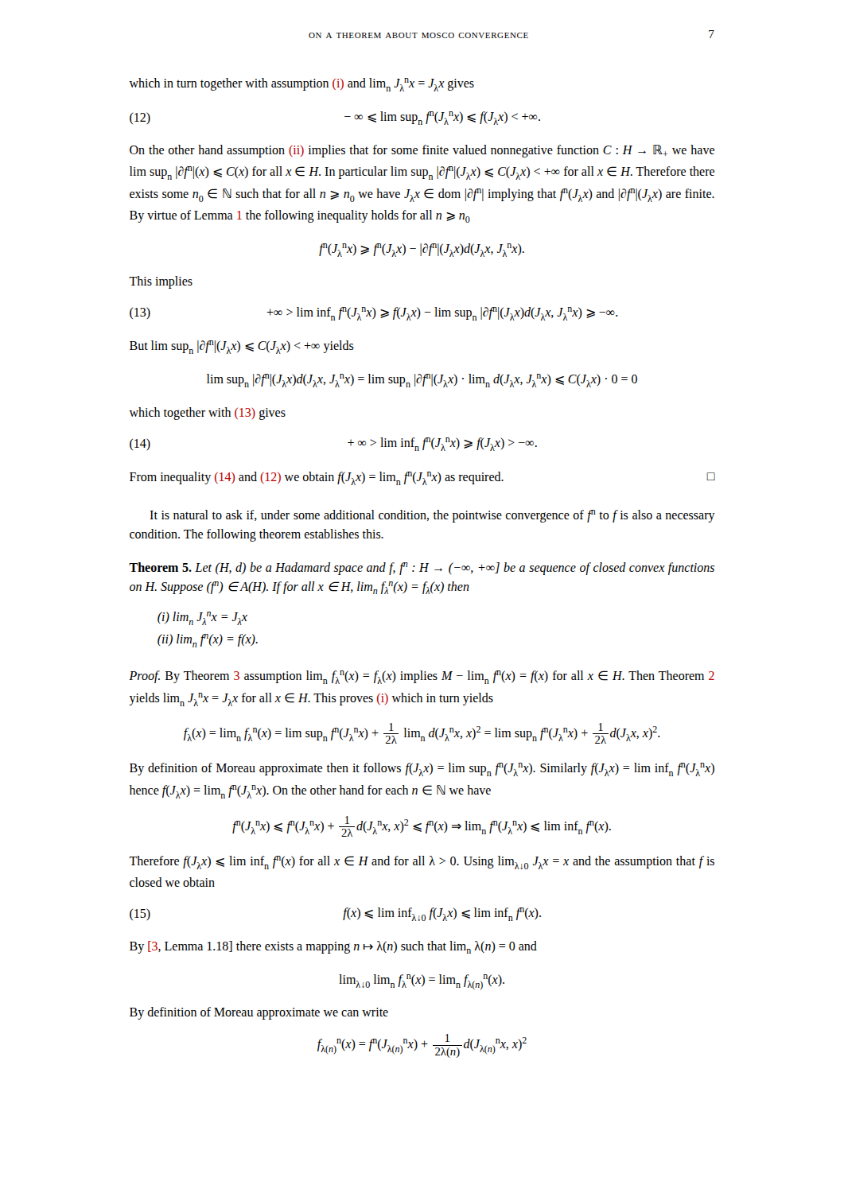on a theorem about mosco convergence 7
which in turn together with assumption (i) and limn Jλnx = Jλx gives
(12) − ∞ ⩽ lim supn fn(Jλnx) ⩽ f(Jλx) < +∞.
On the other hand assumption (ii) implies that for some finite valued nonnegative function C : H → ℝ+ we have lim supn |∂fn|(x) ⩽ C(x) for all x ∈ H. In particular lim supn |∂fn|(Jλx) ⩽ C(Jλx) < +∞ for all x ∈ H. Therefore there exists some n 0 ∈ ℕ such that for all n ⩾ n 0 we have Jλx ∈ dom |∂fn| implying that fn(Jλx) and |∂fn|(Jλx) are finite. By virtue of Lemma 1 the following inequality holds for all n ⩾ n 0
fn(Jλnx) ⩾ fn(Jλx) − |∂fn|(Jλx)d(Jλx, Jλnx).
This implies
(13) +∞ > lim infn fn(Jλnx) ⩾ f(Jλx) − lim supn |∂fn|(Jλx)d(Jλx, Jλnx) ⩾ −∞.
But lim supn |∂fn|(Jλx) ⩽ C(Jλx) < +∞ yields
lim supn |∂fn|(Jλx)d(Jλx, Jλnx) = lim supn |∂fn|(Jλx) · limn d(Jλx, Jλnx) ⩽ C(Jλx) · 0 = 0
which together with (13) gives
(14) + ∞ > lim infn fn(Jλnx) ⩾ f(Jλx) > −∞.
From inequality (14) and (12) we obtain f(Jλx) = limn fn(Jλnx) as required. □
It is natural to ask if, under some additional condition, the pointwise convergence of fn to f is also a necessary condition. The following theorem establishes this.
Theorem 5. Let (H, d) be a Hadamard space and f, fn : H → (−∞, +∞] be a sequence of closed convex functions on H. Suppose (fn) ∈ A(H). If for all x ∈ H, limn fλn(x) = fλ(x) then
(i) limn Jλnx = Jλx
(ii) limn fn(x) = f(x).
Proof. By Theorem 3 assumption limn fλn(x) = fλ(x) implies M − limn fn(x) = f(x) for all x ∈ H. Then Theorem 2 yields limn Jλnx = Jλx for all x ∈ H. This proves (i) which in turn yields
fλ(x) = limn fλn(x) = lim supn fn(Jλnx) + 12λ limn d(Jλnx, x)2 = lim supn fn(Jλnx) + 12λ d(Jλx, x)2.
By definition of Moreau approximate then it follows f(Jλx) = lim supn fn(Jλnx). Similarly f(Jλx) = lim infn fn(Jλnx) hence f(Jλx) = limn fn(Jλnx). On the other hand for each n ∈ ℕ we have
fn(Jλnx) ⩽ fn(Jλnx) + 12λ d(Jλnx, x)2 ⩽ fn(x) ⇒ limn fn(Jλnx) ⩽ lim infn fn(x).
Therefore f(Jλx) ⩽ lim infn fn(x) for all x ∈ H and for all λ > 0. Using limλ↓0 Jλx = x and the assumption that f is closed we obtain
(15) f(x) ⩽ lim infλ↓0 f(Jλx) ⩽ lim infn fn(x).
By [3, Lemma 1.18] there exists a mapping n ↦ λ(n) such that limn λ(n) = 0 and
limλ↓0 limn fλn(x) = limn fλ(n)n(x).
By definition of Moreau approximate we can write
fλ(n)n(x) = fn(Jλ(n)nx) + 12λ(n) d(Jλ(n)nx, x)2